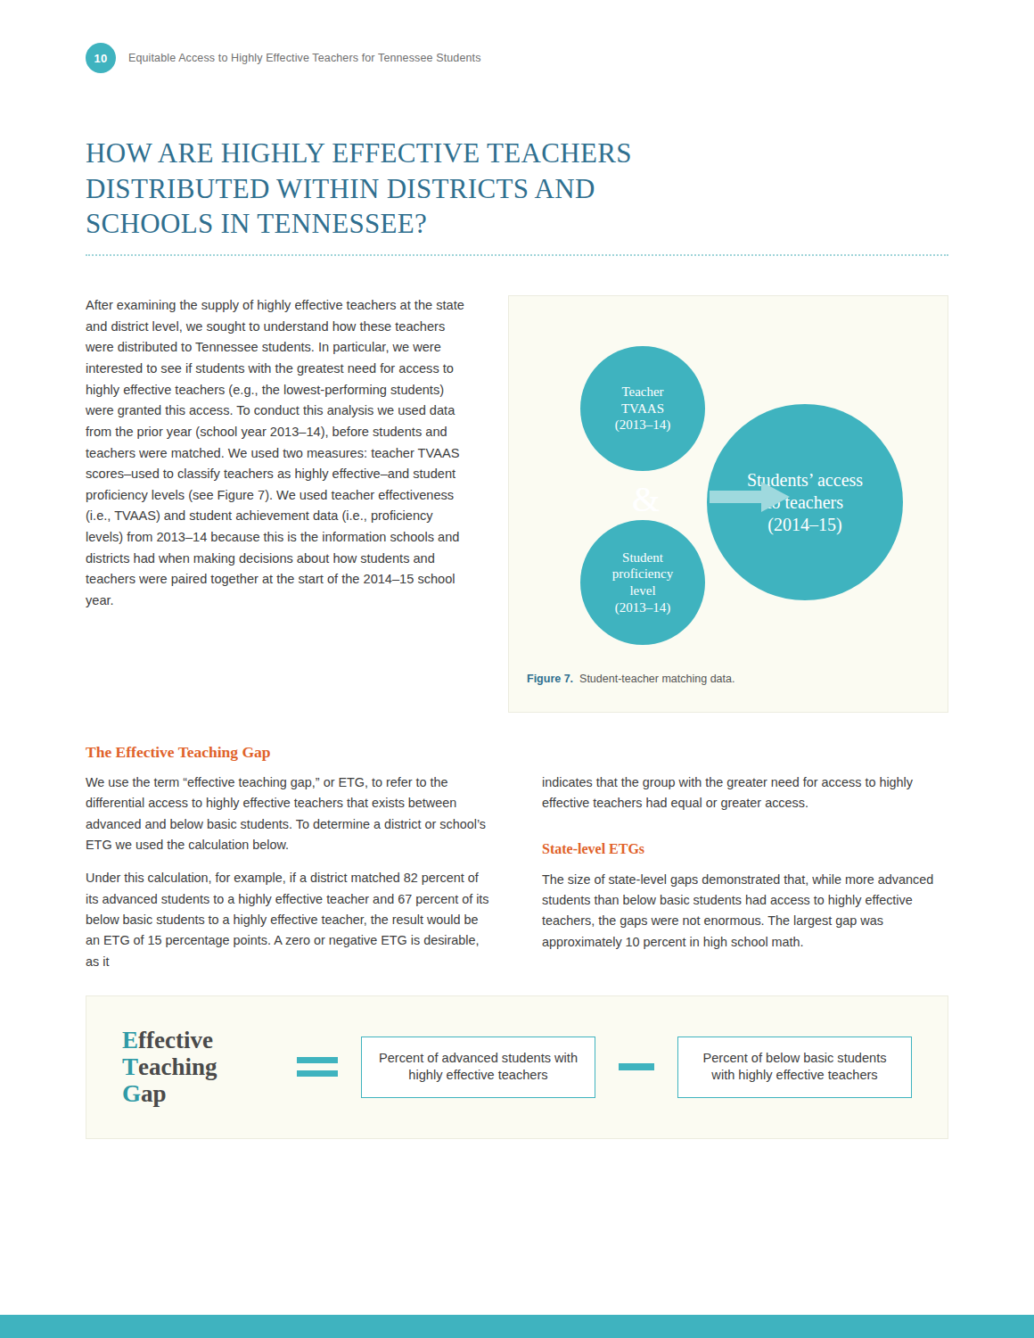10
Equitable Access to Highly Effective Teachers for Tennessee Students
HOW ARE HIGHLY EFFECTIVE TEACHERS
DISTRIBUTED WITHIN DISTRICTS AND
SCHOOLS IN TENNESSEE?
After examining the supply of highly effective teachers at the state and district level, we sought to understand how these teachers were distributed to Tennessee students. In particular, we were interested to see if students with the greatest need for access to highly effective teachers (e.g., the lowest-performing students) were granted this access. To conduct this analysis we used data from the prior year (school year 2013–14), before students and teachers were matched. We used two measures: teacher TVAAS scores–used to classify teachers as highly effective–and student proficiency levels (see Figure 7). We used teacher effectiveness (i.e., TVAAS) and student achievement data (i.e., proficiency levels) from 2013–14 because this is the information schools and districts had when making decisions about how students and teachers were paired together at the start of the 2014–15 school year.
Teacher
TVAAS
(2013–14)
Student
proficiency
level
(2013–14)
Students’ access
to teachers
(2014–15)
&
Figure 7. Student-teacher matching data.
The Effective Teaching Gap
We use the term “effective teaching gap,” or ETG, to refer to the differential access to highly effective teachers that exists between advanced and below basic students. To determine a district or school’s ETG we used the calculation below.
Under this calculation, for example, if a district matched 82 percent of its advanced students to a highly effective teacher and 67 percent of its below basic students to a highly effective teacher, the result would be an ETG of 15 percentage points. A zero or negative ETG is desirable, as it
indicates that the group with the greater need for access to highly effective teachers had equal or greater access.
State-level ETGs
The size of state-level gaps demonstrated that, while more advanced students than below basic students had access to highly effective teachers, the gaps were not enormous. The largest gap was approximately 10 percent in high school math.
Effective
Teaching
Gap
Percent of advanced students with highly effective teachers
Percent of below basic students with highly effective teachers